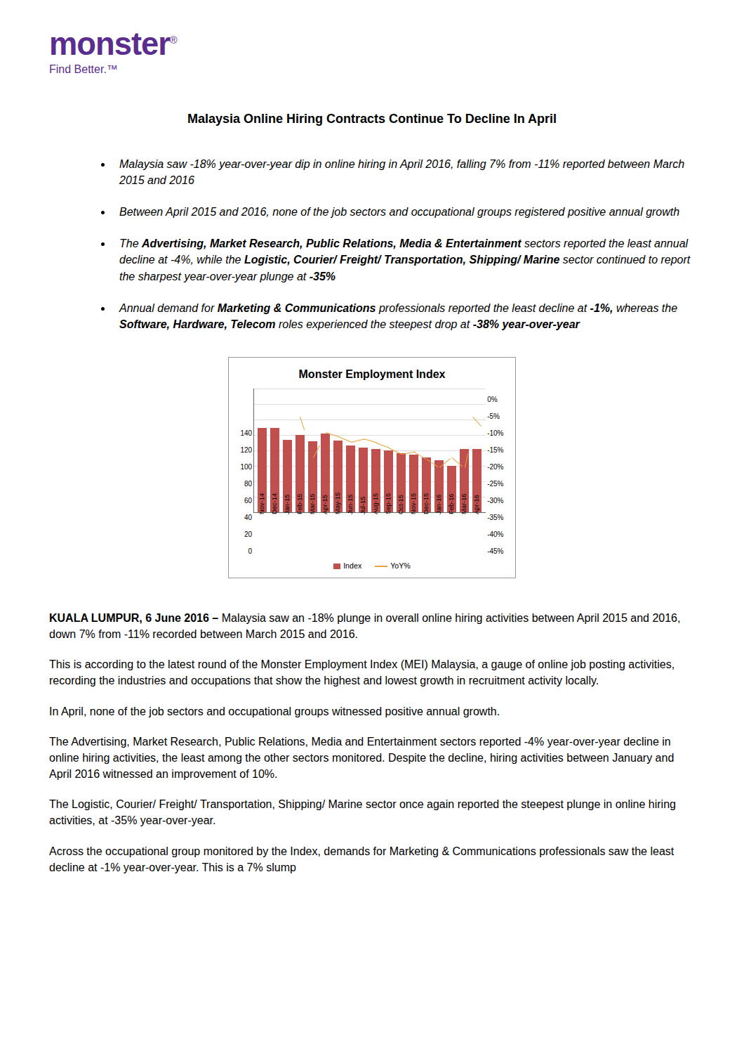monster®
Find Better.™
Malaysia Online Hiring Contracts Continue To Decline In April
Malaysia saw -18% year-over-year dip in online hiring in April 2016, falling 7% from -11% reported between March 2015 and 2016
Between April 2015 and 2016, none of the job sectors and occupational groups registered positive annual growth
The Advertising, Market Research, Public Relations, Media & Entertainment sectors reported the least annual decline at -4%, while the Logistic, Courier/ Freight/ Transportation, Shipping/ Marine sector continued to report the sharpest year-over-year plunge at -35%
Annual demand for Marketing & Communications professionals reported the least decline at -1%, whereas the Software, Hardware, Telecom roles experienced the steepest drop at -38% year-over-year
Monster Employment Index
| / 140 / / 120 / / 100 / / 80 / / 60 / / 40 / / 20 / / 0 / | Nov-14 Dec-14 Jan-15 Feb-15 Mar-15 Apr-15 May-15 Jun-15 Jul-15 Aug-15 Sep-15 Oct-15 Nov-15 Dec-15 Jan-16 Feb-16 Mar-16 Apr-16 | / 0% / / -5% / / -10% / / -15% / / -20% / / -25% / / -30% / / -35% / / -40% / / -45% / |
Index YoY%
KUALA LUMPUR, 6 June 2016 – Malaysia saw an -18% plunge in overall online hiring activities between April 2015 and 2016, down 7% from -11% recorded between March 2015 and 2016.
This is according to the latest round of the Monster Employment Index (MEI) Malaysia, a gauge of online job posting activities, recording the industries and occupations that show the highest and lowest growth in recruitment activity locally.
In April, none of the job sectors and occupational groups witnessed positive annual growth.
The Advertising, Market Research, Public Relations, Media and Entertainment sectors reported -4% year-over-year decline in online hiring activities, the least among the other sectors monitored. Despite the decline, hiring activities between January and April 2016 witnessed an improvement of 10%.
The Logistic, Courier/ Freight/ Transportation, Shipping/ Marine sector once again reported the steepest plunge in online hiring activities, at -35% year-over-year.
Across the occupational group monitored by the Index, demands for Marketing & Communications professionals saw the least decline at -1% year-over-year. This is a 7% slump